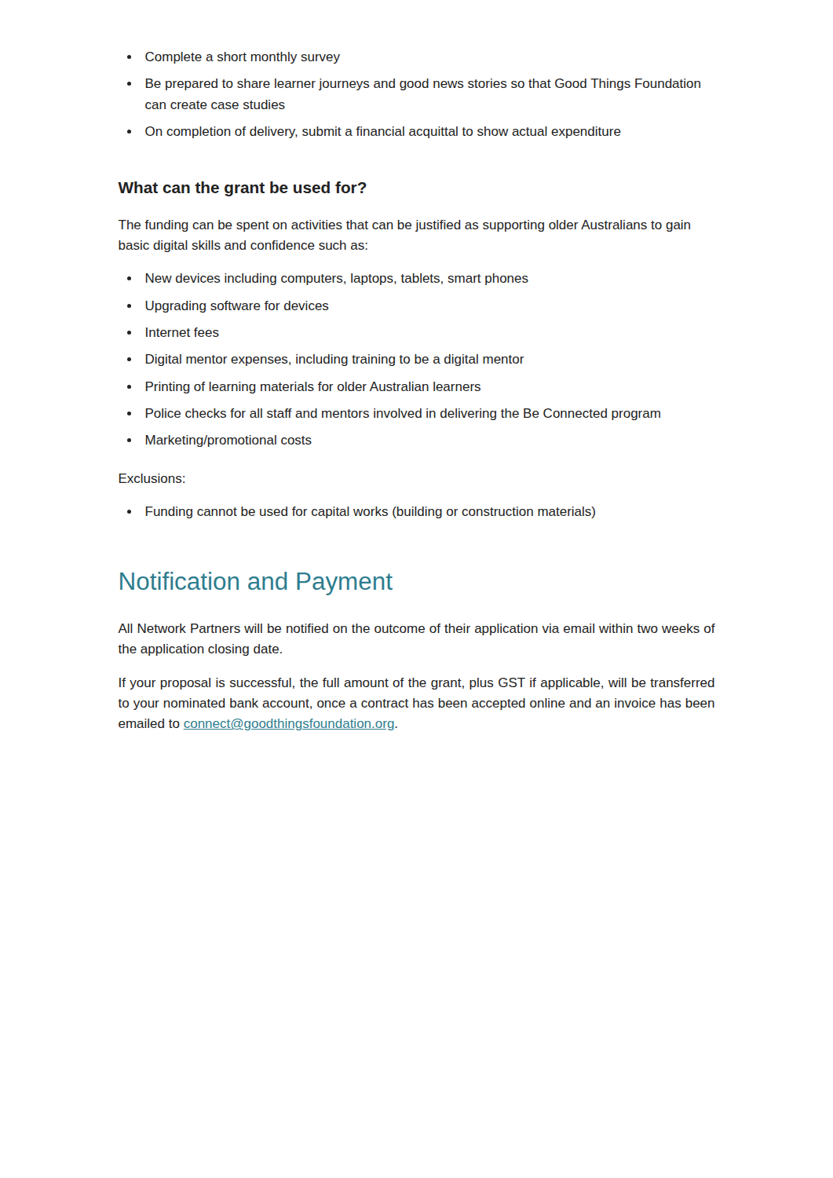Complete a short monthly survey
Be prepared to share learner journeys and good news stories so that Good Things Foundation can create case studies
On completion of delivery, submit a financial acquittal to show actual expenditure
What can the grant be used for?
The funding can be spent on activities that can be justified as supporting older Australians to gain basic digital skills and confidence such as:
New devices including computers, laptops, tablets, smart phones
Upgrading software for devices
Internet fees
Digital mentor expenses, including training to be a digital mentor
Printing of learning materials for older Australian learners
Police checks for all staff and mentors involved in delivering the Be Connected program
Marketing/promotional costs
Exclusions:
Funding cannot be used for capital works (building or construction materials)
Notification and Payment
All Network Partners will be notified on the outcome of their application via email within two weeks of the application closing date.
If your proposal is successful, the full amount of the grant, plus GST if applicable, will be transferred to your nominated bank account, once a contract has been accepted online and an invoice has been emailed to connect@goodthingsfoundation.org.